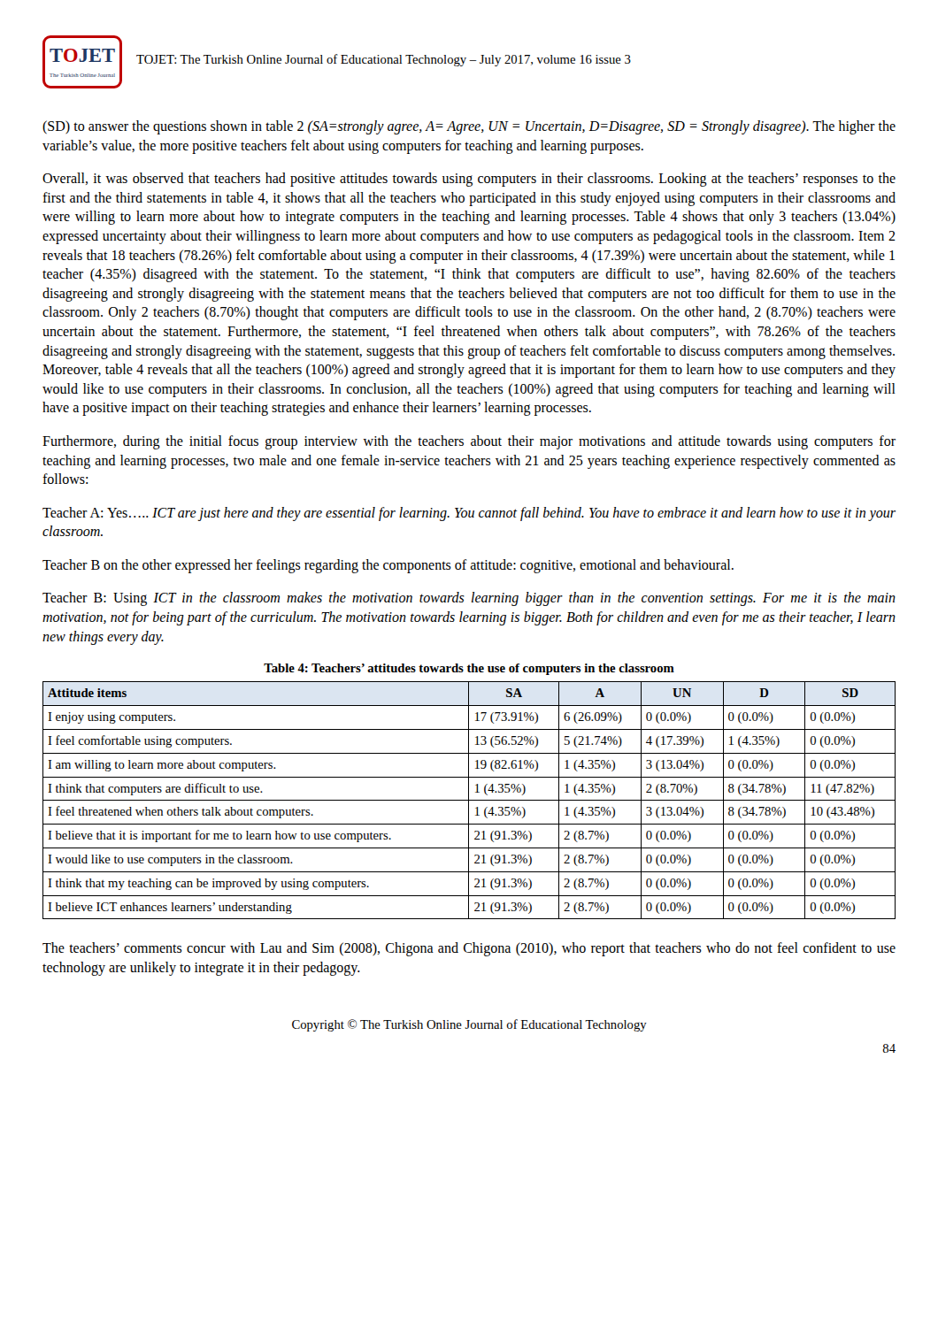TOJET The Turkish Online Journal
TOJET: The Turkish Online Journal of Educational Technology – July 2017, volume 16 issue 3
(SD) to answer the questions shown in table 2 (SA=strongly agree, A= Agree, UN = Uncertain, D=Disagree, SD = Strongly disagree). The higher the variable’s value, the more positive teachers felt about using computers for teaching and learning purposes.
Overall, it was observed that teachers had positive attitudes towards using computers in their classrooms. Looking at the teachers’ responses to the first and the third statements in table 4, it shows that all the teachers who participated in this study enjoyed using computers in their classrooms and were willing to learn more about how to integrate computers in the teaching and learning processes. Table 4 shows that only 3 teachers (13.04%) expressed uncertainty about their willingness to learn more about computers and how to use computers as pedagogical tools in the classroom. Item 2 reveals that 18 teachers (78.26%) felt comfortable about using a computer in their classrooms, 4 (17.39%) were uncertain about the statement, while 1 teacher (4.35%) disagreed with the statement. To the statement, “I think that computers are difficult to use”, having 82.60% of the teachers disagreeing and strongly disagreeing with the statement means that the teachers believed that computers are not too difficult for them to use in the classroom. Only 2 teachers (8.70%) thought that computers are difficult tools to use in the classroom. On the other hand, 2 (8.70%) teachers were uncertain about the statement. Furthermore, the statement, “I feel threatened when others talk about computers”, with 78.26% of the teachers disagreeing and strongly disagreeing with the statement, suggests that this group of teachers felt comfortable to discuss computers among themselves. Moreover, table 4 reveals that all the teachers (100%) agreed and strongly agreed that it is important for them to learn how to use computers and they would like to use computers in their classrooms. In conclusion, all the teachers (100%) agreed that using computers for teaching and learning will have a positive impact on their teaching strategies and enhance their learners’ learning processes.
Furthermore, during the initial focus group interview with the teachers about their major motivations and attitude towards using computers for teaching and learning processes, two male and one female in-service teachers with 21 and 25 years teaching experience respectively commented as follows:
Teacher A: Yes….. ICT are just here and they are essential for learning. You cannot fall behind. You have to embrace it and learn how to use it in your classroom.
Teacher B on the other expressed her feelings regarding the components of attitude: cognitive, emotional and behavioural.
Teacher B: Using ICT in the classroom makes the motivation towards learning bigger than in the convention settings. For me it is the main motivation, not for being part of the curriculum. The motivation towards learning is bigger. Both for children and even for me as their teacher, I learn new things every day.
Table 4: Teachers’ attitudes towards the use of computers in the classroom
| Attitude items | SA | A | UN | D | SD |
| --- | --- | --- | --- | --- | --- |
| I enjoy using computers. | 17 (73.91%) | 6 (26.09%) | 0 (0.0%) | 0 (0.0%) | 0 (0.0%) |
| I feel comfortable using computers. | 13 (56.52%) | 5 (21.74%) | 4 (17.39%) | 1 (4.35%) | 0 (0.0%) |
| I am willing to learn more about computers. | 19 (82.61%) | 1 (4.35%) | 3 (13.04%) | 0 (0.0%) | 0 (0.0%) |
| I think that computers are difficult to use. | 1 (4.35%) | 1 (4.35%) | 2 (8.70%) | 8 (34.78%) | 11 (47.82%) |
| I feel threatened when others talk about computers. | 1 (4.35%) | 1 (4.35%) | 3 (13.04%) | 8 (34.78%) | 10 (43.48%) |
| I believe that it is important for me to learn how to use computers. | 21 (91.3%) | 2 (8.7%) | 0 (0.0%) | 0 (0.0%) | 0 (0.0%) |
| I would like to use computers in the classroom. | 21 (91.3%) | 2 (8.7%) | 0 (0.0%) | 0 (0.0%) | 0 (0.0%) |
| I think that my teaching can be improved by using computers. | 21 (91.3%) | 2 (8.7%) | 0 (0.0%) | 0 (0.0%) | 0 (0.0%) |
| I believe ICT enhances learners’ understanding | 21 (91.3%) | 2 (8.7%) | 0 (0.0%) | 0 (0.0%) | 0 (0.0%) |
The teachers’ comments concur with Lau and Sim (2008), Chigona and Chigona (2010), who report that teachers who do not feel confident to use technology are unlikely to integrate it in their pedagogy.
Copyright © The Turkish Online Journal of Educational Technology
84